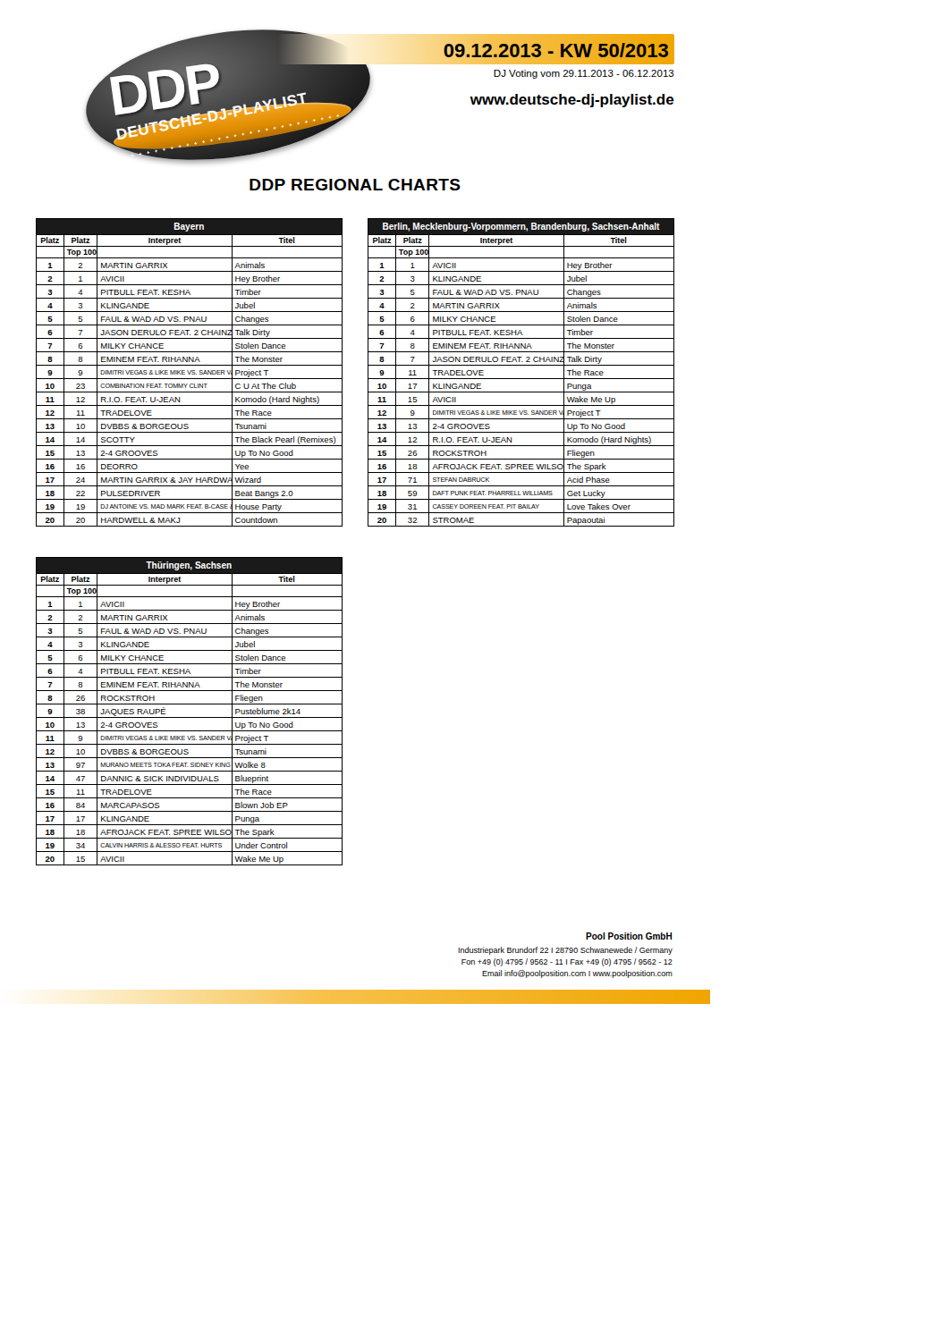DDP
DEUTSCHE-DJ-PLAYLIST
09.12.2013 - KW 50/2013
DJ Voting vom 29.11.2013 - 06.12.2013
www.deutsche-dj-playlist.de
DDP REGIONAL CHARTS
Bayern
| Platz | Platz | Interpret | Titel |
| --- | --- | --- | --- |
| | Top 100 | | |
| 1 | 2 | MARTIN GARRIX | Animals |
| 2 | 1 | AVICII | Hey Brother |
| 3 | 4 | PITBULL FEAT. KESHA | Timber |
| 4 | 3 | KLINGANDE | Jubel |
| 5 | 5 | FAUL & WAD AD VS. PNAU | Changes |
| 6 | 7 | JASON DERULO FEAT. 2 CHAINZ | Talk Dirty |
| 7 | 6 | MILKY CHANCE | Stolen Dance |
| 8 | 8 | EMINEM FEAT. RIHANNA | The Monster |
| 9 | 9 | DIMITRI VEGAS & LIKE MIKE VS. SANDER VAN DOORN | Project T |
| 10 | 23 | COMBINATION FEAT. TOMMY CLINT | C U At The Club |
| 11 | 12 | R.I.O. FEAT. U-JEAN | Komodo (Hard Nights) |
| 12 | 11 | TRADELOVE | The Race |
| 13 | 10 | DVBBS & BORGEOUS | Tsunami |
| 14 | 14 | SCOTTY | The Black Pearl (Remixes) |
| 15 | 13 | 2-4 GROOVES | Up To No Good |
| 16 | 16 | DEORRO | Yee |
| 17 | 24 | MARTIN GARRIX & JAY HARDWAY | Wizard |
| 18 | 22 | PULSEDRIVER | Beat Bangs 2.0 |
| 19 | 19 | DJ ANTOINE VS. MAD MARK FEAT. B-CASE & U-JEAN | House Party |
| 20 | 20 | HARDWELL & MAKJ | Countdown |
Berlin, Mecklenburg-Vorpommern, Brandenburg, Sachsen-Anhalt
| Platz | Platz | Interpret | Titel |
| --- | --- | --- | --- |
| | Top 100 | | |
| 1 | 1 | AVICII | Hey Brother |
| 2 | 3 | KLINGANDE | Jubel |
| 3 | 5 | FAUL & WAD AD VS. PNAU | Changes |
| 4 | 2 | MARTIN GARRIX | Animals |
| 5 | 6 | MILKY CHANCE | Stolen Dance |
| 6 | 4 | PITBULL FEAT. KESHA | Timber |
| 7 | 8 | EMINEM FEAT. RIHANNA | The Monster |
| 8 | 7 | JASON DERULO FEAT. 2 CHAINZ | Talk Dirty |
| 9 | 11 | TRADELOVE | The Race |
| 10 | 17 | KLINGANDE | Punga |
| 11 | 15 | AVICII | Wake Me Up |
| 12 | 9 | DIMITRI VEGAS & LIKE MIKE VS. SANDER VAN DOORN | Project T |
| 13 | 13 | 2-4 GROOVES | Up To No Good |
| 14 | 12 | R.I.O. FEAT. U-JEAN | Komodo (Hard Nights) |
| 15 | 26 | ROCKSTROH | Fliegen |
| 16 | 18 | AFROJACK FEAT. SPREE WILSON | The Spark |
| 17 | 71 | STEFAN DABRUCK | Acid Phase |
| 18 | 59 | DAFT PUNK FEAT. PHARRELL WILLIAMS | Get Lucky |
| 19 | 31 | CASSEY DOREEN FEAT. PIT BAILAY | Love Takes Over |
| 20 | 32 | STROMAE | Papaoutai |
Thüringen, Sachsen
| Platz | Platz | Interpret | Titel |
| --- | --- | --- | --- |
| | Top 100 | | |
| 1 | 1 | AVICII | Hey Brother |
| 2 | 2 | MARTIN GARRIX | Animals |
| 3 | 5 | FAUL & WAD AD VS. PNAU | Changes |
| 4 | 3 | KLINGANDE | Jubel |
| 5 | 6 | MILKY CHANCE | Stolen Dance |
| 6 | 4 | PITBULL FEAT. KESHA | Timber |
| 7 | 8 | EMINEM FEAT. RIHANNA | The Monster |
| 8 | 26 | ROCKSTROH | Fliegen |
| 9 | 38 | JAQUES RAUPÉ | Pusteblume 2k14 |
| 10 | 13 | 2-4 GROOVES | Up To No Good |
| 11 | 9 | DIMITRI VEGAS & LIKE MIKE VS. SANDER VAN DOORN | Project T |
| 12 | 10 | DVBBS & BORGEOUS | Tsunami |
| 13 | 97 | MURANO MEETS TOKA FEAT. SIDNEY KING | Wolke 8 |
| 14 | 47 | DANNIC & SICK INDIVIDUALS | Blueprint |
| 15 | 11 | TRADELOVE | The Race |
| 16 | 84 | MARCAPASOS | Blown Job EP |
| 17 | 17 | KLINGANDE | Punga |
| 18 | 18 | AFROJACK FEAT. SPREE WILSON | The Spark |
| 19 | 34 | CALVIN HARRIS & ALESSO FEAT. HURTS | Under Control |
| 20 | 15 | AVICII | Wake Me Up |
Pool Position GmbH
Industriepark Brundorf 22 I 28790 Schwanewede / Germany
Fon +49 (0) 4795 / 9562 - 11 I Fax +49 (0) 4795 / 9562 - 12
Email info@poolposition.com I www.poolposition.com